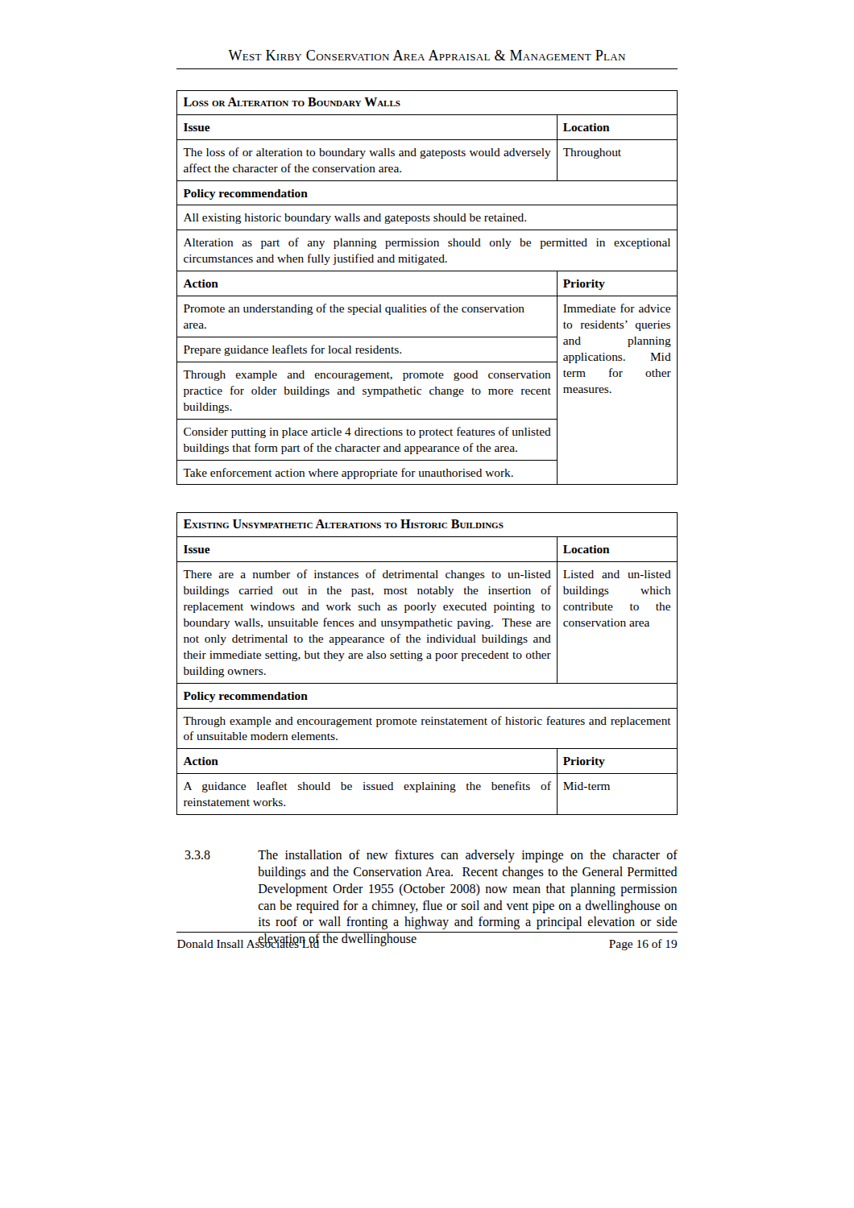West Kirby Conservation Area Appraisal & Management Plan
| Loss or Alteration to Boundary Walls |
| Issue | Location |
| The loss of or alteration to boundary walls and gateposts would adversely affect the character of the conservation area. | Throughout |
| Policy recommendation |
| All existing historic boundary walls and gateposts should be retained. |
| Alteration as part of any planning permission should only be permitted in exceptional circumstances and when fully justified and mitigated. |
| Action | Priority |
| Promote an understanding of the special qualities of the conservation area. | Immediate for advice to residents’ queries and planning applications. Mid term for other measures. |
| Prepare guidance leaflets for local residents. |
| Through example and encouragement, promote good conservation practice for older buildings and sympathetic change to more recent buildings. |
| Consider putting in place article 4 directions to protect features of unlisted buildings that form part of the character and appearance of the area. |
| Take enforcement action where appropriate for unauthorised work. |
| Existing Unsympathetic Alterations to Historic Buildings |
| Issue | Location |
| There are a number of instances of detrimental changes to un-listed buildings carried out in the past, most notably the insertion of replacement windows and work such as poorly executed pointing to boundary walls, unsuitable fences and unsympathetic paving. These are not only detrimental to the appearance of the individual buildings and their immediate setting, but they are also setting a poor precedent to other building owners. | Listed and un-listed buildings which contribute to the conservation area |
| Policy recommendation |
| Through example and encouragement promote reinstatement of historic features and replacement of unsuitable modern elements. |
| Action | Priority |
| A guidance leaflet should be issued explaining the benefits of reinstatement works. | Mid-term |
3.3.8
The installation of new fixtures can adversely impinge on the character of buildings and the Conservation Area. Recent changes to the General Permitted Development Order 1955 (October 2008) now mean that planning permission can be required for a chimney, flue or soil and vent pipe on a dwellinghouse on its roof or wall fronting a highway and forming a principal elevation or side elevation of the dwellinghouse
Donald Insall Associates Ltd Page 16 of 19